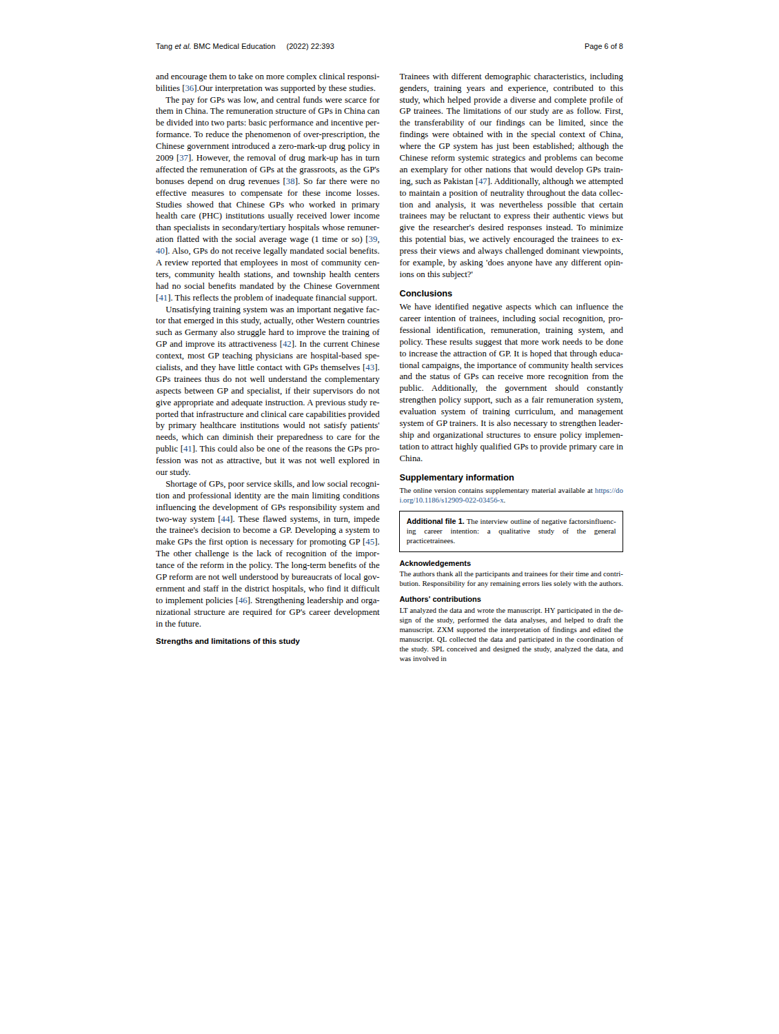Tang et al. BMC Medical Education (2022) 22:393
Page 6 of 8
and encourage them to take on more complex clinical responsibilities [36].Our interpretation was supported by these studies.
The pay for GPs was low, and central funds were scarce for them in China. The remuneration structure of GPs in China can be divided into two parts: basic performance and incentive performance. To reduce the phenomenon of over-prescription, the Chinese government introduced a zero-mark-up drug policy in 2009 [37]. However, the removal of drug mark-up has in turn affected the remuneration of GPs at the grassroots, as the GP's bonuses depend on drug revenues [38]. So far there were no effective measures to compensate for these income losses. Studies showed that Chinese GPs who worked in primary health care (PHC) institutions usually received lower income than specialists in secondary/tertiary hospitals whose remuneration flatted with the social average wage (1 time or so) [39, 40]. Also, GPs do not receive legally mandated social benefits. A review reported that employees in most of community centers, community health stations, and township health centers had no social benefits mandated by the Chinese Government [41]. This reflects the problem of inadequate financial support.
Unsatisfying training system was an important negative factor that emerged in this study, actually, other Western countries such as Germany also struggle hard to improve the training of GP and improve its attractiveness [42]. In the current Chinese context, most GP teaching physicians are hospital-based specialists, and they have little contact with GPs themselves [43]. GPs trainees thus do not well understand the complementary aspects between GP and specialist, if their supervisors do not give appropriate and adequate instruction. A previous study reported that infrastructure and clinical care capabilities provided by primary healthcare institutions would not satisfy patients' needs, which can diminish their preparedness to care for the public [41]. This could also be one of the reasons the GPs profession was not as attractive, but it was not well explored in our study.
Shortage of GPs, poor service skills, and low social recognition and professional identity are the main limiting conditions influencing the development of GPs responsibility system and two-way system [44]. These flawed systems, in turn, impede the trainee's decision to become a GP. Developing a system to make GPs the first option is necessary for promoting GP [45]. The other challenge is the lack of recognition of the importance of the reform in the policy. The long-term benefits of the GP reform are not well understood by bureaucrats of local government and staff in the district hospitals, who find it difficult to implement policies [46]. Strengthening leadership and organizational structure are required for GP's career development in the future.
Strengths and limitations of this study
Trainees with different demographic characteristics, including genders, training years and experience, contributed to this study, which helped provide a diverse and complete profile of GP trainees. The limitations of our study are as follow. First, the transferability of our findings can be limited, since the findings were obtained with in the special context of China, where the GP system has just been established; although the Chinese reform systemic strategics and problems can become an exemplary for other nations that would develop GPs training, such as Pakistan [47]. Additionally, although we attempted to maintain a position of neutrality throughout the data collection and analysis, it was nevertheless possible that certain trainees may be reluctant to express their authentic views but give the researcher's desired responses instead. To minimize this potential bias, we actively encouraged the trainees to express their views and always challenged dominant viewpoints, for example, by asking 'does anyone have any different opinions on this subject?'
Conclusions
We have identified negative aspects which can influence the career intention of trainees, including social recognition, professional identification, remuneration, training system, and policy. These results suggest that more work needs to be done to increase the attraction of GP. It is hoped that through educational campaigns, the importance of community health services and the status of GPs can receive more recognition from the public. Additionally, the government should constantly strengthen policy support, such as a fair remuneration system, evaluation system of training curriculum, and management system of GP trainers. It is also necessary to strengthen leadership and organizational structures to ensure policy implementation to attract highly qualified GPs to provide primary care in China.
Supplementary information
The online version contains supplementary material available at https://doi.org/10.1186/s12909-022-03456-x.
Additional file 1. The interview outline of negative factorsinfluencing career intention: a qualitative study of the general practicetrainees.
Acknowledgements
The authors thank all the participants and trainees for their time and contribution. Responsibility for any remaining errors lies solely with the authors.
Authors' contributions
LT analyzed the data and wrote the manuscript. HY participated in the design of the study, performed the data analyses, and helped to draft the manuscript. ZXM supported the interpretation of findings and edited the manuscript. QL collected the data and participated in the coordination of the study. SPL conceived and designed the study, analyzed the data, and was involved in